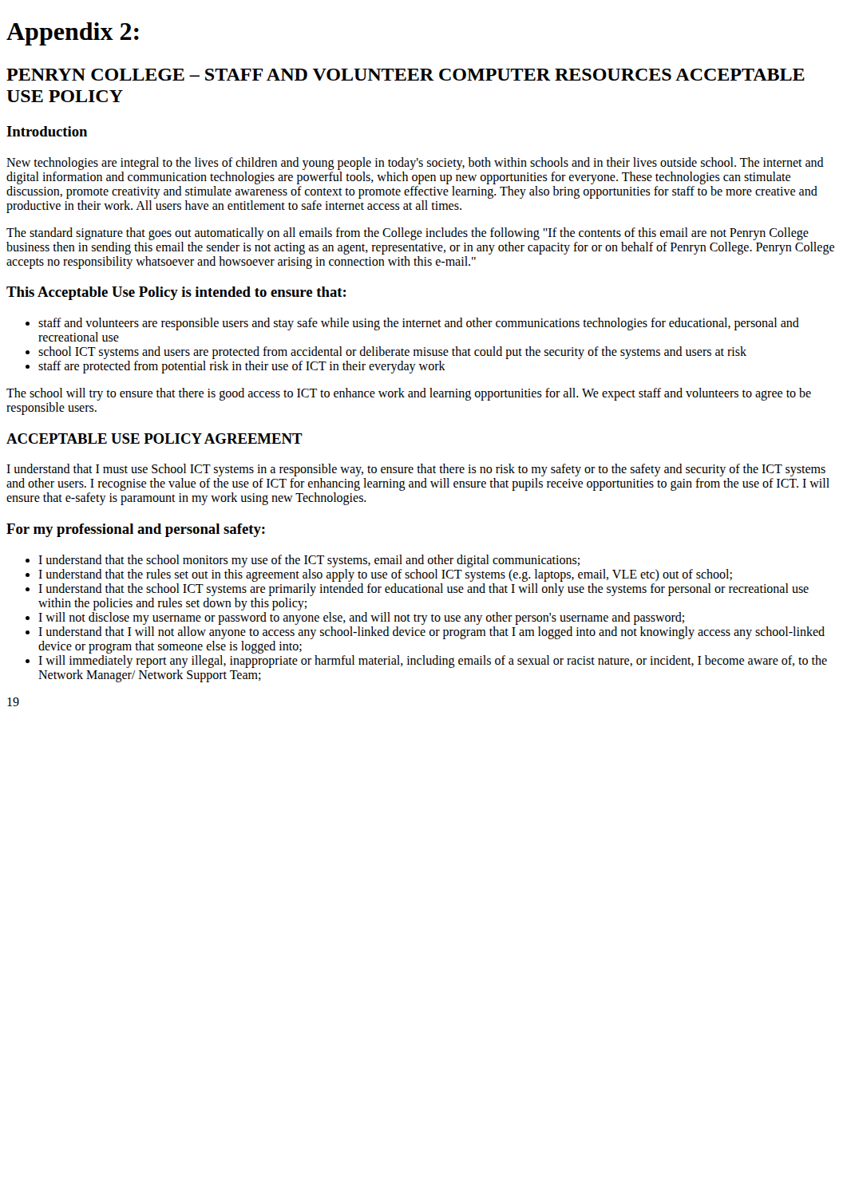Appendix 2:
PENRYN COLLEGE – STAFF AND VOLUNTEER COMPUTER RESOURCES ACCEPTABLE USE POLICY
Introduction
New technologies are integral to the lives of children and young people in today's society, both within schools and in their lives outside school. The internet and digital information and communication technologies are powerful tools, which open up new opportunities for everyone. These technologies can stimulate discussion, promote creativity and stimulate awareness of context to promote effective learning. They also bring opportunities for staff to be more creative and productive in their work. All users have an entitlement to safe internet access at all times.
The standard signature that goes out automatically on all emails from the College includes the following "If the contents of this email are not Penryn College business then in sending this email the sender is not acting as an agent, representative, or in any other capacity for or on behalf of Penryn College. Penryn College accepts no responsibility whatsoever and howsoever arising in connection with this e-mail."
This Acceptable Use Policy is intended to ensure that:
staff and volunteers are responsible users and stay safe while using the internet and other communications technologies for educational, personal and recreational use
school ICT systems and users are protected from accidental or deliberate misuse that could put the security of the systems and users at risk
staff are protected from potential risk in their use of ICT in their everyday work
The school will try to ensure that there is good access to ICT to enhance work and learning opportunities for all. We expect staff and volunteers to agree to be responsible users.
ACCEPTABLE USE POLICY AGREEMENT
I understand that I must use School ICT systems in a responsible way, to ensure that there is no risk to my safety or to the safety and security of the ICT systems and other users. I recognise the value of the use of ICT for enhancing learning and will ensure that pupils receive opportunities to gain from the use of ICT. I will ensure that e-safety is paramount in my work using new Technologies.
For my professional and personal safety:
I understand that the school monitors my use of the ICT systems, email and other digital communications;
I understand that the rules set out in this agreement also apply to use of school ICT systems (e.g. laptops, email, VLE etc) out of school;
I understand that the school ICT systems are primarily intended for educational use and that I will only use the systems for personal or recreational use within the policies and rules set down by this policy;
I will not disclose my username or password to anyone else, and will not try to use any other person's username and password;
I understand that I will not allow anyone to access any school-linked device or program that I am logged into and not knowingly access any school-linked device or program that someone else is logged into;
I will immediately report any illegal, inappropriate or harmful material, including emails of a sexual or racist nature, or incident, I become aware of, to the Network Manager/ Network Support Team;
19